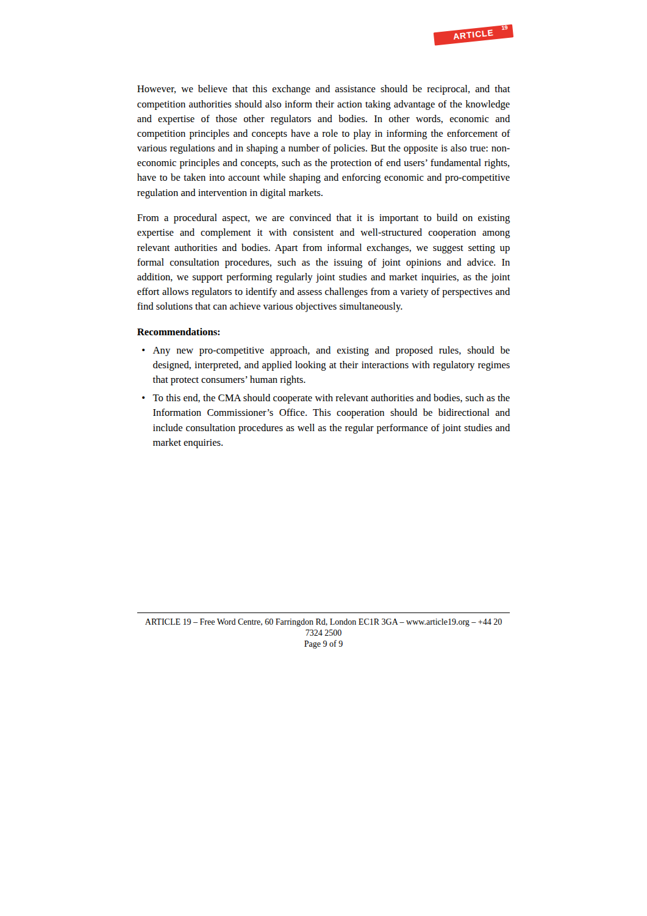ARTICLE 19
However, we believe that this exchange and assistance should be reciprocal, and that competition authorities should also inform their action taking advantage of the knowledge and expertise of those other regulators and bodies. In other words, economic and competition principles and concepts have a role to play in informing the enforcement of various regulations and in shaping a number of policies. But the opposite is also true: non-economic principles and concepts, such as the protection of end users’ fundamental rights, have to be taken into account while shaping and enforcing economic and pro-competitive regulation and intervention in digital markets.
From a procedural aspect, we are convinced that it is important to build on existing expertise and complement it with consistent and well-structured cooperation among relevant authorities and bodies. Apart from informal exchanges, we suggest setting up formal consultation procedures, such as the issuing of joint opinions and advice. In addition, we support performing regularly joint studies and market inquiries, as the joint effort allows regulators to identify and assess challenges from a variety of perspectives and find solutions that can achieve various objectives simultaneously.
Recommendations:
Any new pro-competitive approach, and existing and proposed rules, should be designed, interpreted, and applied looking at their interactions with regulatory regimes that protect consumers’ human rights.
To this end, the CMA should cooperate with relevant authorities and bodies, such as the Information Commissioner’s Office. This cooperation should be bidirectional and include consultation procedures as well as the regular performance of joint studies and market enquiries.
ARTICLE 19 – Free Word Centre, 60 Farringdon Rd, London EC1R 3GA – www.article19.org – +44 20 7324 2500
Page 9 of 9